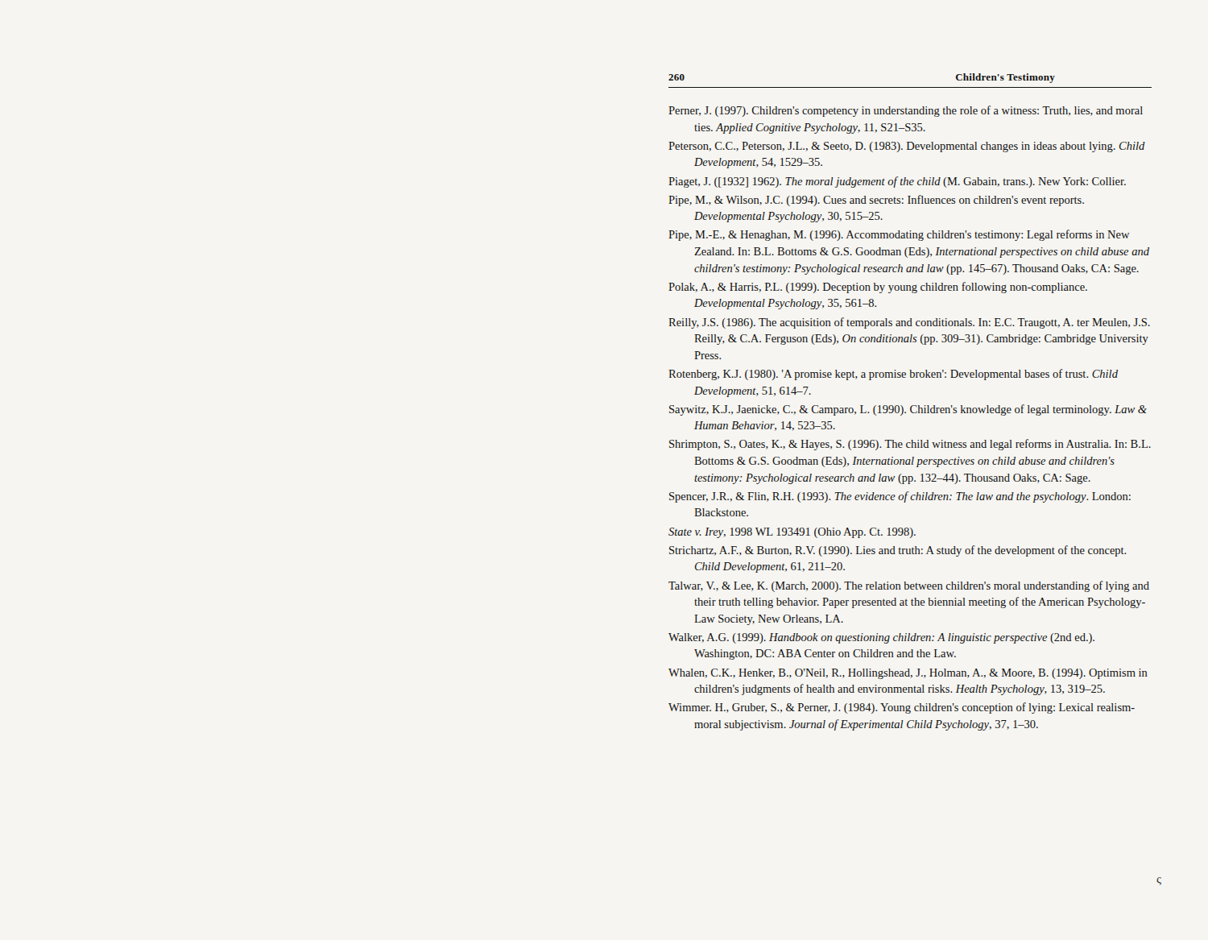260 Children's Testimony
Perner, J. (1997). Children's competency in understanding the role of a witness: Truth, lies, and moral ties. Applied Cognitive Psychology, 11, S21–S35.
Peterson, C.C., Peterson, J.L., & Seeto, D. (1983). Developmental changes in ideas about lying. Child Development, 54, 1529–35.
Piaget, J. ([1932] 1962). The moral judgement of the child (M. Gabain, trans.). New York: Collier.
Pipe, M., & Wilson, J.C. (1994). Cues and secrets: Influences on children's event reports. Developmental Psychology, 30, 515–25.
Pipe, M.-E., & Henaghan, M. (1996). Accommodating children's testimony: Legal reforms in New Zealand. In: B.L. Bottoms & G.S. Goodman (Eds), International perspectives on child abuse and children's testimony: Psychological research and law (pp. 145–67). Thousand Oaks, CA: Sage.
Polak, A., & Harris, P.L. (1999). Deception by young children following non-compliance. Developmental Psychology, 35, 561–8.
Reilly, J.S. (1986). The acquisition of temporals and conditionals. In: E.C. Traugott, A. ter Meulen, J.S. Reilly, & C.A. Ferguson (Eds), On conditionals (pp. 309–31). Cambridge: Cambridge University Press.
Rotenberg, K.J. (1980). 'A promise kept, a promise broken': Developmental bases of trust. Child Development, 51, 614–7.
Saywitz, K.J., Jaenicke, C., & Camparo, L. (1990). Children's knowledge of legal terminology. Law & Human Behavior, 14, 523–35.
Shrimpton, S., Oates, K., & Hayes, S. (1996). The child witness and legal reforms in Australia. In: B.L. Bottoms & G.S. Goodman (Eds), International perspectives on child abuse and children's testimony: Psychological research and law (pp. 132–44). Thousand Oaks, CA: Sage.
Spencer, J.R., & Flin, R.H. (1993). The evidence of children: The law and the psychology. London: Blackstone.
State v. Irey, 1998 WL 193491 (Ohio App. Ct. 1998).
Strichartz, A.F., & Burton, R.V. (1990). Lies and truth: A study of the development of the concept. Child Development, 61, 211–20.
Talwar, V., & Lee, K. (March, 2000). The relation between children's moral understanding of lying and their truth telling behavior. Paper presented at the biennial meeting of the American Psychology-Law Society, New Orleans, LA.
Walker, A.G. (1999). Handbook on questioning children: A linguistic perspective (2nd ed.). Washington, DC: ABA Center on Children and the Law.
Whalen, C.K., Henker, B., O'Neil, R., Hollingshead, J., Holman, A., & Moore, B. (1994). Optimism in children's judgments of health and environmental risks. Health Psychology, 13, 319–25.
Wimmer. H., Gruber, S., & Perner, J. (1984). Young children's conception of lying: Lexical realism-moral subjectivism. Journal of Experimental Child Psychology, 37, 1–30.
ς